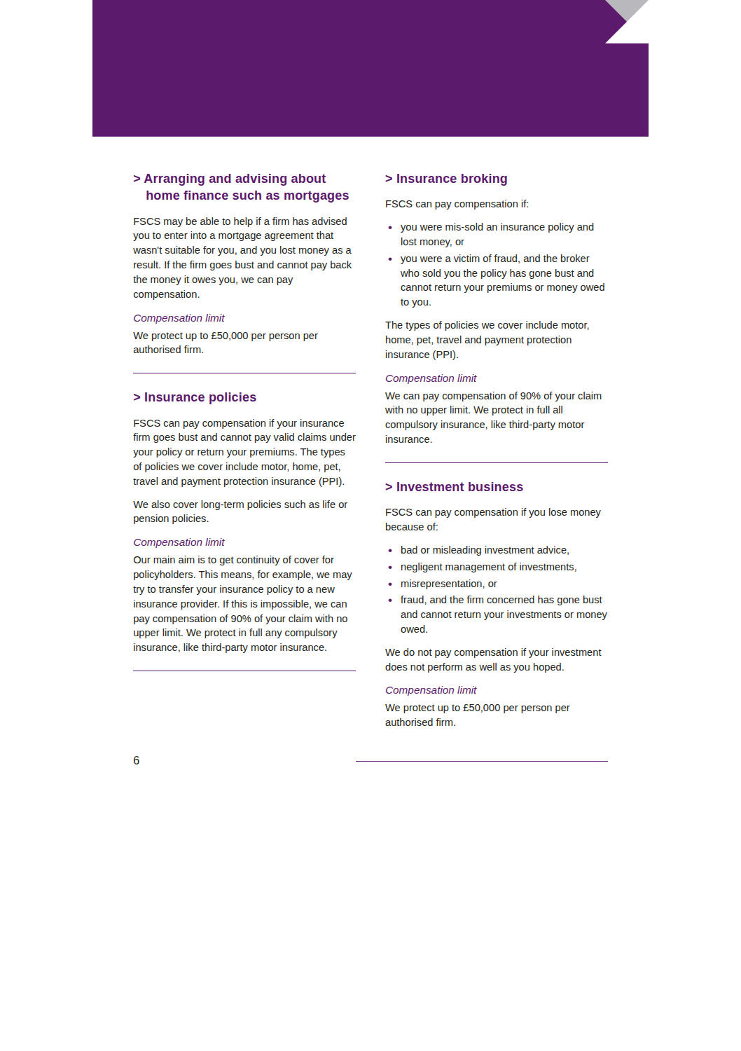> Arranging and advising abouthome finance such as mortgages
FSCS may be able to help if a firm has advised you to enter into a mortgage agreement that wasn't suitable for you, and you lost money as a result. If the firm goes bust and cannot pay back the money it owes you, we can pay compensation.
Compensation limit
We protect up to £50,000 per person per authorised firm.
> Insurance policies
FSCS can pay compensation if your insurance firm goes bust and cannot pay valid claims under your policy or return your premiums. The types of policies we cover include motor, home, pet, travel and payment protection insurance (PPI).
We also cover long-term policies such as life or pension policies.
Compensation limit
Our main aim is to get continuity of cover for policyholders. This means, for example, we may try to transfer your insurance policy to a new insurance provider. If this is impossible, we can pay compensation of 90% of your claim with no upper limit. We protect in full any compulsory insurance, like third-party motor insurance.
> Insurance broking
FSCS can pay compensation if:
you were mis-sold an insurance policy and lost money, or
you were a victim of fraud, and the broker who sold you the policy has gone bust and cannot return your premiums or money owed to you.
The types of policies we cover include motor, home, pet, travel and payment protection insurance (PPI).
Compensation limit
We can pay compensation of 90% of your claim with no upper limit. We protect in full all compulsory insurance, like third-party motor insurance.
> Investment business
FSCS can pay compensation if you lose money because of:
bad or misleading investment advice,
negligent management of investments,
misrepresentation, or
fraud, and the firm concerned has gone bust and cannot return your investments or money owed.
We do not pay compensation if your investment does not perform as well as you hoped.
Compensation limit
We protect up to £50,000 per person per authorised firm.
6